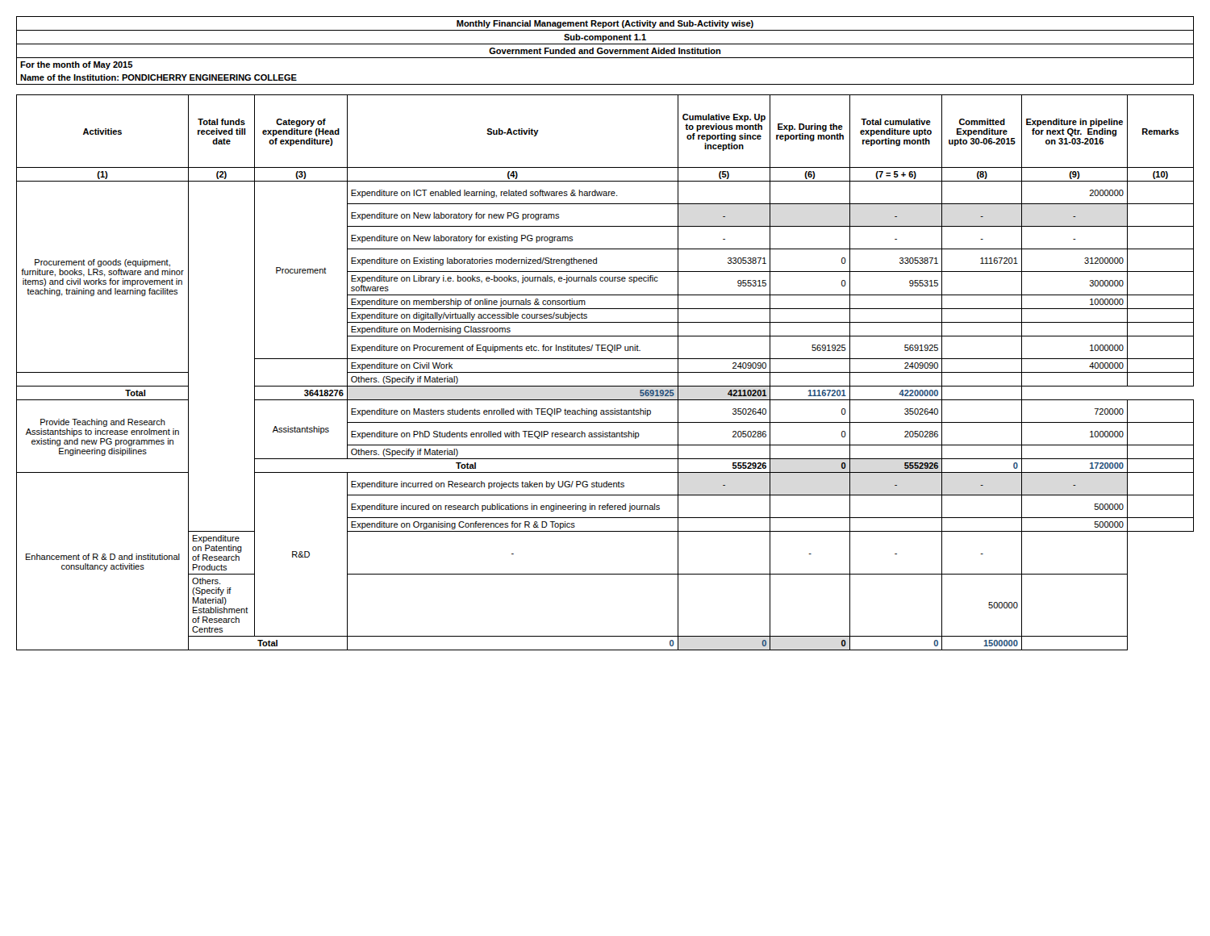| Monthly Financial Management Report (Activity and Sub-Activity wise) |
| Sub-component 1.1 |
| Government Funded and Government Aided Institution |
| For the month of May 2015 |
| Name of the Institution: PONDICHERRY ENGINEERING COLLEGE |
| Activities | Total funds received till date | Category of expenditure (Head of expenditure) | Sub-Activity | Cumulative Exp. Up to previous month of reporting since inception | Exp. During the reporting month | Total cumulative expenditure upto reporting month | Committed Expenditure upto 30-06-2015 | Expenditure in pipeline for next Qtr. Ending on 31-03-2016 | Remarks |
| (1) | (2) | (3) | (4) | (5) | (6) | (7 = 5 + 6) | (8) | (9) | (10) |
| Procurement of goods (equipment, furniture, books, LRs, software and minor items) and civil works for improvement in teaching, training and learning facilites | | Procurement | Expenditure on ICT enabled learning, related softwares & hardware. | | | | | 2000000 | |
| Expenditure on New laboratory for new PG programs | - | | - | - | - | |
| Expenditure on New laboratory for existing PG programs | - | | - | - | - | |
| Expenditure on Existing laboratories modernized/Strengthened | 33053871 | 0 | 33053871 | 11167201 | 31200000 | |
| Expenditure on Library i.e. books, e-books, journals, e-journals course specific softwares | 955315 | 0 | 955315 | | 3000000 | |
| Expenditure on membership of online journals & consortium | | | | | 1000000 | |
| Expenditure on digitally/virtually accessible courses/subjects | | | | | | |
| Expenditure on Modernising Classrooms | | | | | | |
| Expenditure on Procurement of Equipments etc. for Institutes/ TEQIP unit. | | 5691925 | 5691925 | | 1000000 | |
| | Expenditure on Civil Work | 2409090 | | 2409090 | | 4000000 | |
| | Others. (Specify if Material) | | | | | | |
| Total | 36418276 | 5691925 | 42110201 | 11167201 | 42200000 | |
| Provide Teaching and Research Assistantships to increase enrolment in existing and new PG programmes in Engineering disipilines | Assistantships | Expenditure on Masters students enrolled with TEQIP teaching assistantship | 3502640 | 0 | 3502640 | | 720000 | |
| Expenditure on PhD Students enrolled with TEQIP research assistantship | 2050286 | 0 | 2050286 | | 1000000 | |
| Others. (Specify if Material) | | | | | | |
| Total | 5552926 | 0 | 5552926 | 0 | 1720000 | |
| Enhancement of R & D and institutional consultancy activities | R&D | Expenditure incurred on Research projects taken by UG/ PG students | - | | - | - | - | |
| Expenditure incured on research publications in engineering in refered journals | | | | | 500000 | |
| Expenditure on Organising Conferences for R & D Topics | | | | | 500000 | |
| Expenditure on Patenting of Research Products | - | | - | - | - | |
| Others. (Specify if Material) Establishment of Research Centres | | | | | 500000 | |
| Total | 0 | 0 | 0 | 0 | 1500000 | |